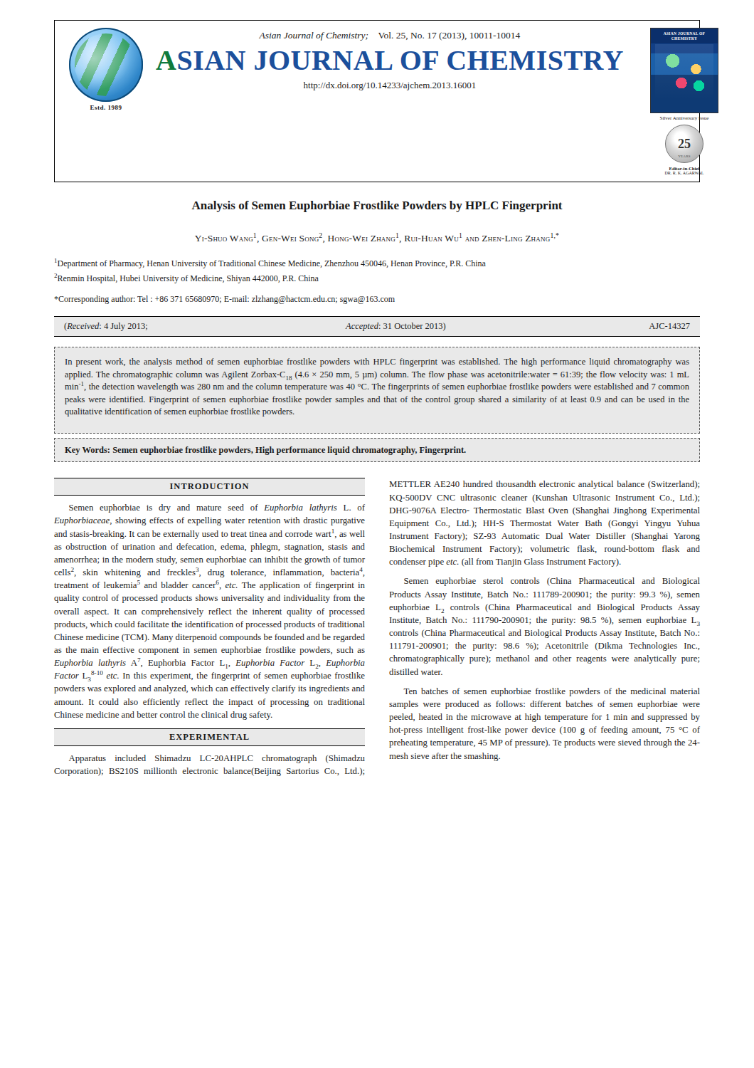Estd. 1989
Asian Journal of Chemistry; Vol. 25, No. 17 (2013), 10011-10014
ASIAN JOURNAL OF CHEMISTRY
http://dx.doi.org/10.14233/ajchem.2013.16001
Silver Anniversary Issue
25YEARS
Editor-in-Chief DR. R. K. AGARWAL
Analysis of Semen Euphorbiae Frostlike Powders by HPLC Fingerprint
Yi-Shuo Wang1, Gen-Wei Song2, Hong-Wei Zhang1, Rui-Huan Wu1 and Zhen-Ling Zhang1,*
1Department of Pharmacy, Henan University of Traditional Chinese Medicine, Zhenzhou 450046, Henan Province, P.R. China
2Renmin Hospital, Hubei University of Medicine, Shiyan 442000, P.R. China
*Corresponding author: Tel : +86 371 65680970; E-mail: zlzhang@hactcm.edu.cn; sgwa@163.com
(Received: 4 July 2013;
Accepted: 31 October 2013)
AJC-14327
In present work, the analysis method of semen euphorbiae frostlike powders with HPLC fingerprint was established. The high performance liquid chromatography was applied. The chromatographic column was Agilent Zorbax-C18 (4.6 × 250 mm, 5 µm) column. The flow phase was acetonitrile:water = 61:39; the flow velocity was: 1 mL min-1, the detection wavelength was 280 nm and the column temperature was 40 °C. The fingerprints of semen euphorbiae frostlike powders were established and 7 common peaks were identified. Fingerprint of semen euphorbiae frostlike powder samples and that of the control group shared a similarity of at least 0.9 and can be used in the qualitative identification of semen euphorbiae frostlike powders.
Key Words: Semen euphorbiae frostlike powders, High performance liquid chromatography, Fingerprint.
INTRODUCTION
Semen euphorbiae is dry and mature seed of Euphorbia lathyris L. of Euphorbiaceae, showing effects of expelling water retention with drastic purgative and stasis-breaking. It can be externally used to treat tinea and corrode wart1, as well as obstruction of urination and defecation, edema, phlegm, stagnation, stasis and amenorrhea; in the modern study, semen euphorbiae can inhibit the growth of tumor cells2, skin whitening and freckles3, drug tolerance, inflammation, bacteria4, treatment of leukemia5 and bladder cancer6, etc. The application of fingerprint in quality control of processed products shows universality and individuality from the overall aspect. It can comprehensively reflect the inherent quality of processed products, which could facilitate the identification of processed products of traditional Chinese medicine (TCM). Many diterpenoid compounds be founded and be regarded as the main effective component in semen euphorbiae frostlike powders, such as Euphorbia lathyris A7, Euphorbia Factor L1, Euphorbia Factor L2, Euphorbia Factor L38-10 etc. In this experiment, the fingerprint of semen euphorbiae frostlike powders was explored and analyzed, which can effectively clarify its ingredients and amount. It could also efficiently reflect the impact of processing on traditional Chinese medicine and better control the clinical drug safety.
EXPERIMENTAL
Apparatus included Shimadzu LC-20AHPLC chromatograph (Shimadzu Corporation); BS210S millionth electronic balance(Beijing Sartorius Co., Ltd.); METTLER AE240 hundred thousandth electronic analytical balance (Switzerland); KQ-500DV CNC ultrasonic cleaner (Kunshan Ultrasonic Instrument Co., Ltd.); DHG-9076A Electro- Thermostatic Blast Oven (Shanghai Jinghong Experimental Equipment Co., Ltd.); HH-S Thermostat Water Bath (Gongyi Yingyu Yuhua Instrument Factory); SZ-93 Automatic Dual Water Distiller (Shanghai Yarong Biochemical Instrument Factory); volumetric flask, round-bottom flask and condenser pipe etc. (all from Tianjin Glass Instrument Factory).
Semen euphorbiae sterol controls (China Pharmaceutical and Biological Products Assay Institute, Batch No.: 111789-200901; the purity: 99.3 %), semen euphorbiae L2 controls (China Pharmaceutical and Biological Products Assay Institute, Batch No.: 111790-200901; the purity: 98.5 %), semen euphorbiae L3 controls (China Pharmaceutical and Biological Products Assay Institute, Batch No.: 111791-200901; the purity: 98.6 %); Acetonitrile (Dikma Technologies Inc., chromatographically pure); methanol and other reagents were analytically pure; distilled water.
Ten batches of semen euphorbiae frostlike powders of the medicinal material samples were produced as follows: different batches of semen euphorbiae were peeled, heated in the microwave at high temperature for 1 min and suppressed by hot-press intelligent frost-like power device (100 g of feeding amount, 75 °C of preheating temperature, 45 MP of pressure). Te products were sieved through the 24-mesh sieve after the smashing.